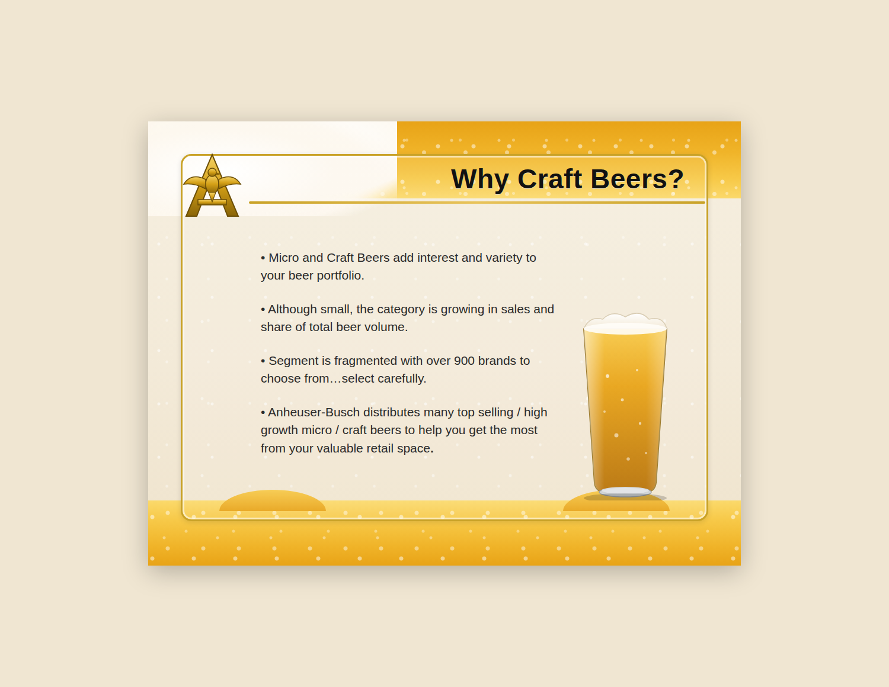Why Craft Beers?
• Micro and Craft Beers add interest and variety to your beer portfolio.
• Although small, the category is growing in sales and share of total beer volume.
• Segment is fragmented with over 900 brands to choose from…select carefully.
• Anheuser-Busch distributes many top selling / high growth micro / craft beers to help you get the most from your valuable retail space.